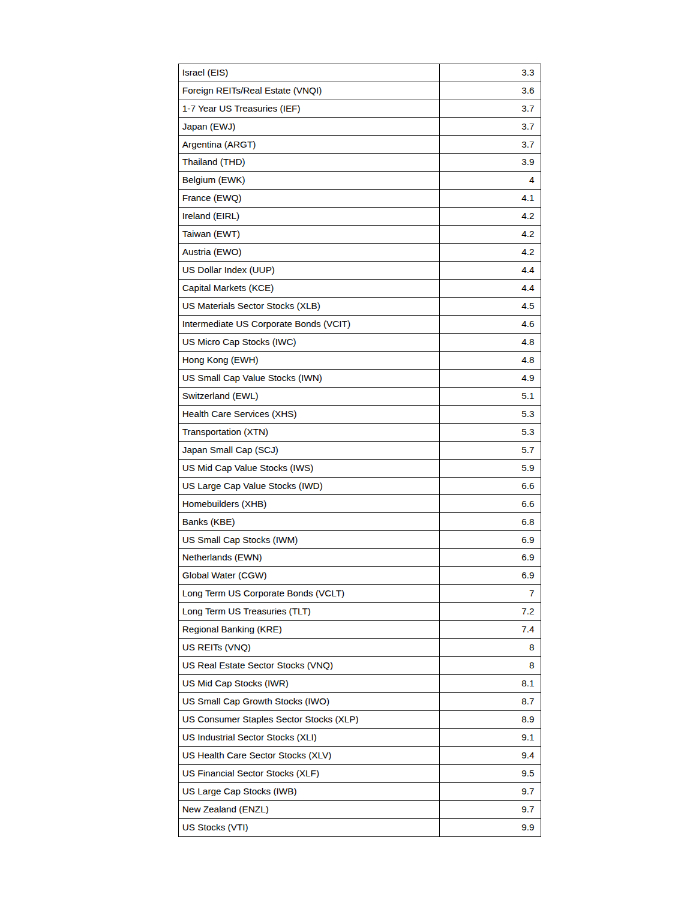| Israel (EIS) | 3.3 |
| Foreign REITs/Real Estate (VNQI) | 3.6 |
| 1-7 Year US Treasuries (IEF) | 3.7 |
| Japan (EWJ) | 3.7 |
| Argentina (ARGT) | 3.7 |
| Thailand (THD) | 3.9 |
| Belgium (EWK) | 4 |
| France (EWQ) | 4.1 |
| Ireland (EIRL) | 4.2 |
| Taiwan (EWT) | 4.2 |
| Austria (EWO) | 4.2 |
| US Dollar Index (UUP) | 4.4 |
| Capital Markets (KCE) | 4.4 |
| US Materials Sector Stocks (XLB) | 4.5 |
| Intermediate US Corporate Bonds (VCIT) | 4.6 |
| US Micro Cap Stocks (IWC) | 4.8 |
| Hong Kong (EWH) | 4.8 |
| US Small Cap Value Stocks (IWN) | 4.9 |
| Switzerland (EWL) | 5.1 |
| Health Care Services (XHS) | 5.3 |
| Transportation (XTN) | 5.3 |
| Japan Small Cap (SCJ) | 5.7 |
| US Mid Cap Value Stocks (IWS) | 5.9 |
| US Large Cap Value Stocks (IWD) | 6.6 |
| Homebuilders (XHB) | 6.6 |
| Banks (KBE) | 6.8 |
| US Small Cap Stocks (IWM) | 6.9 |
| Netherlands (EWN) | 6.9 |
| Global Water (CGW) | 6.9 |
| Long Term US Corporate Bonds (VCLT) | 7 |
| Long Term US Treasuries (TLT) | 7.2 |
| Regional Banking (KRE) | 7.4 |
| US REITs (VNQ) | 8 |
| US Real Estate Sector Stocks (VNQ) | 8 |
| US Mid Cap Stocks (IWR) | 8.1 |
| US Small Cap Growth Stocks (IWO) | 8.7 |
| US Consumer Staples Sector Stocks (XLP) | 8.9 |
| US Industrial Sector Stocks (XLI) | 9.1 |
| US Health Care Sector Stocks (XLV) | 9.4 |
| US Financial Sector Stocks (XLF) | 9.5 |
| US Large Cap Stocks (IWB) | 9.7 |
| New Zealand (ENZL) | 9.7 |
| US Stocks (VTI) | 9.9 |